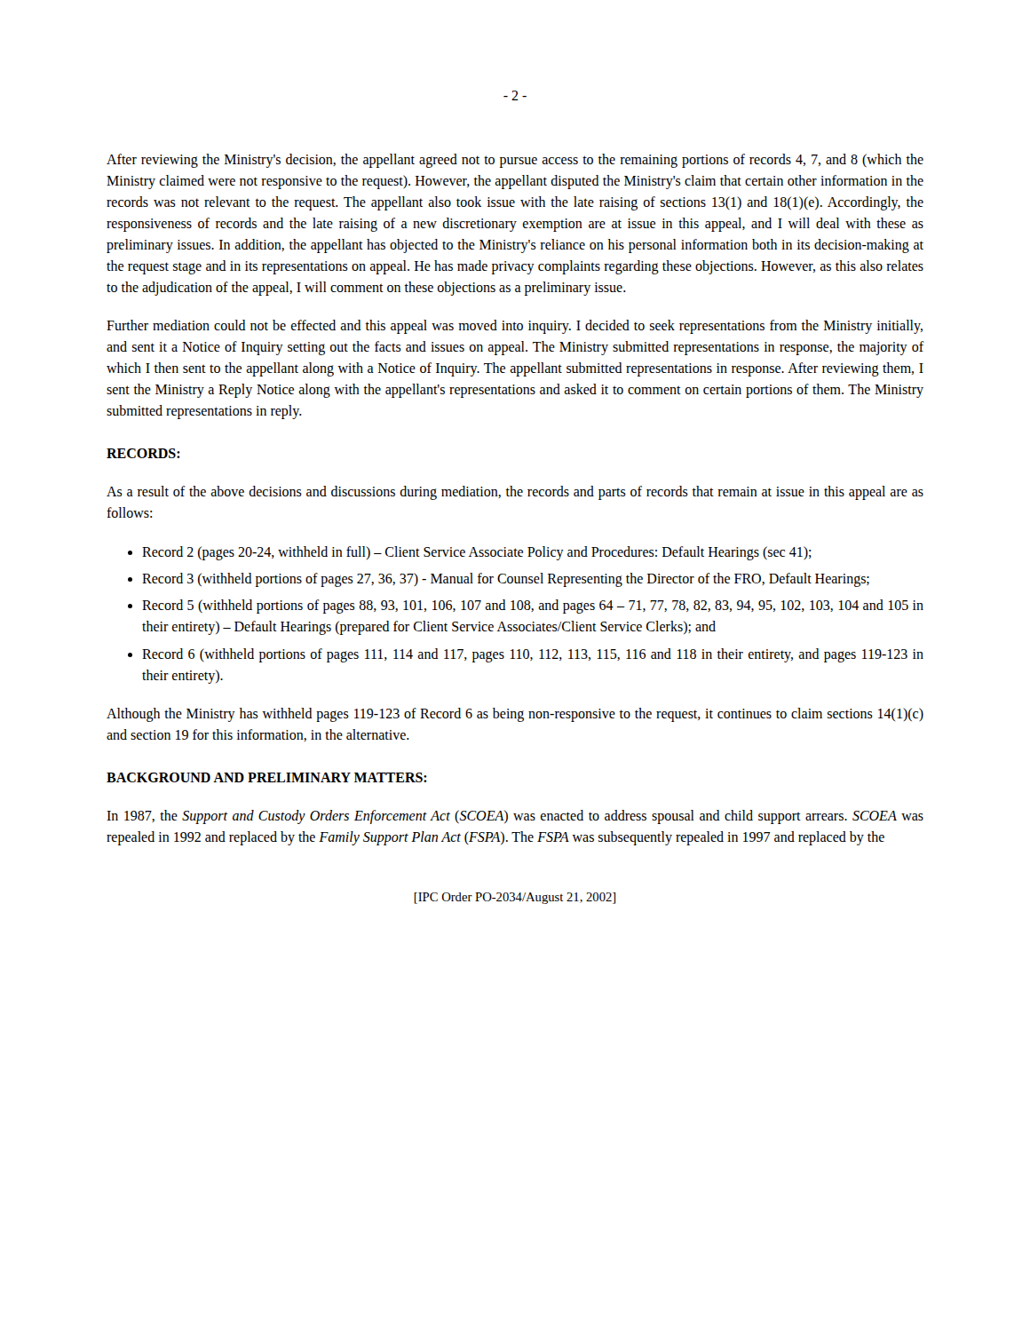- 2 -
After reviewing the Ministry's decision, the appellant agreed not to pursue access to the remaining portions of records 4, 7, and 8 (which the Ministry claimed were not responsive to the request). However, the appellant disputed the Ministry's claim that certain other information in the records was not relevant to the request. The appellant also took issue with the late raising of sections 13(1) and 18(1)(e). Accordingly, the responsiveness of records and the late raising of a new discretionary exemption are at issue in this appeal, and I will deal with these as preliminary issues. In addition, the appellant has objected to the Ministry's reliance on his personal information both in its decision-making at the request stage and in its representations on appeal. He has made privacy complaints regarding these objections. However, as this also relates to the adjudication of the appeal, I will comment on these objections as a preliminary issue.
Further mediation could not be effected and this appeal was moved into inquiry. I decided to seek representations from the Ministry initially, and sent it a Notice of Inquiry setting out the facts and issues on appeal. The Ministry submitted representations in response, the majority of which I then sent to the appellant along with a Notice of Inquiry. The appellant submitted representations in response. After reviewing them, I sent the Ministry a Reply Notice along with the appellant's representations and asked it to comment on certain portions of them. The Ministry submitted representations in reply.
RECORDS:
As a result of the above decisions and discussions during mediation, the records and parts of records that remain at issue in this appeal are as follows:
Record 2 (pages 20-24, withheld in full) – Client Service Associate Policy and Procedures: Default Hearings (sec 41);
Record 3 (withheld portions of pages 27, 36, 37) - Manual for Counsel Representing the Director of the FRO, Default Hearings;
Record 5 (withheld portions of pages 88, 93, 101, 106, 107 and 108, and pages 64 – 71, 77, 78, 82, 83, 94, 95, 102, 103, 104 and 105 in their entirety) – Default Hearings (prepared for Client Service Associates/Client Service Clerks); and
Record 6 (withheld portions of pages 111, 114 and 117, pages 110, 112, 113, 115, 116 and 118 in their entirety, and pages 119-123 in their entirety).
Although the Ministry has withheld pages 119-123 of Record 6 as being non-responsive to the request, it continues to claim sections 14(1)(c) and section 19 for this information, in the alternative.
BACKGROUND AND PRELIMINARY MATTERS:
In 1987, the Support and Custody Orders Enforcement Act (SCOEA) was enacted to address spousal and child support arrears. SCOEA was repealed in 1992 and replaced by the Family Support Plan Act (FSPA). The FSPA was subsequently repealed in 1997 and replaced by the
[IPC Order PO-2034/August 21, 2002]